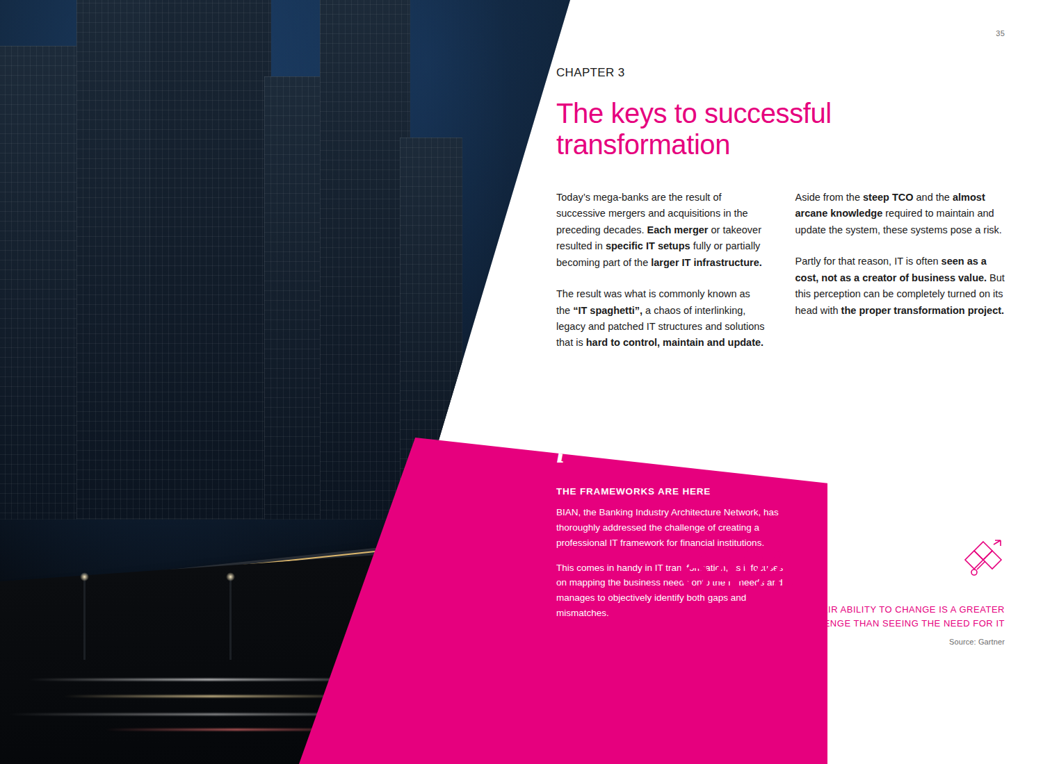i
The frameworks are here
BIAN, the Banking Industry Architecture Network, has thoroughly addressed the challenge of creating a professional IT framework for financial institutions.
This comes in handy in IT transformation, as it focuses on mapping the business needs onto the IT needs and manages to objectively identify both gaps and mismatches.
35
CHAPTER 3
The keys to successful transformation
Today’s mega-banks are the result of successive mergers and acquisitions in the preceding decades. Each merger or takeover resulted in specific IT setups fully or partially becoming part of the larger IT infrastructure.
The result was what is commonly known as the “IT spaghetti”, a chaos of interlinking, legacy and patched IT structures and solutions that is hard to control, maintain and update.
Aside from the steep TCO and the almost arcane knowledge required to maintain and update the system, these systems pose a risk.
Partly for that reason, IT is often seen as a cost, not as a creator of business value. But this perception can be completely turned on its head with the proper transformation project.
64%
… of banks feel their ability to change is a greater challenge than seeing the need for it
Source: Gartner